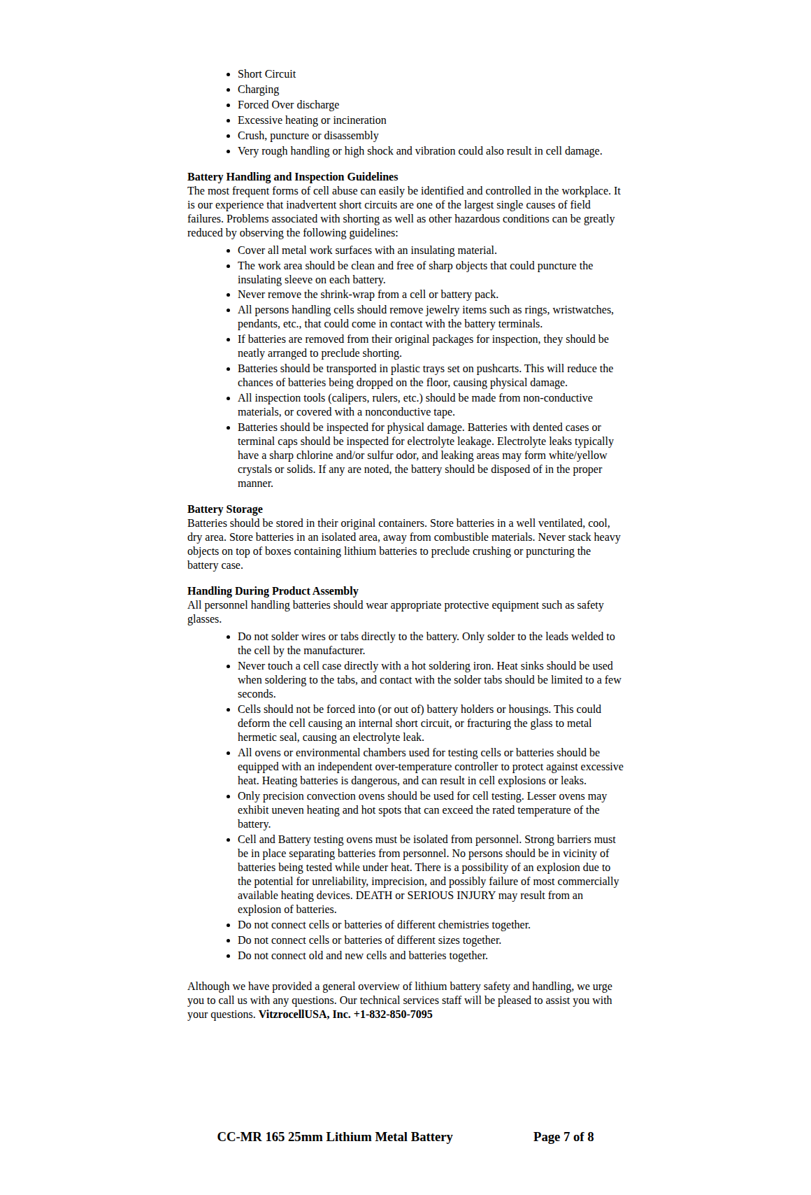Short Circuit
Charging
Forced Over discharge
Excessive heating or incineration
Crush, puncture or disassembly
Very rough handling or high shock and vibration could also result in cell damage.
Battery Handling and Inspection Guidelines
The most frequent forms of cell abuse can easily be identified and controlled in the workplace. It is our experience that inadvertent short circuits are one of the largest single causes of field failures. Problems associated with shorting as well as other hazardous conditions can be greatly reduced by observing the following guidelines:
Cover all metal work surfaces with an insulating material.
The work area should be clean and free of sharp objects that could puncture the insulating sleeve on each battery.
Never remove the shrink-wrap from a cell or battery pack.
All persons handling cells should remove jewelry items such as rings, wristwatches, pendants, etc., that could come in contact with the battery terminals.
If batteries are removed from their original packages for inspection, they should be neatly arranged to preclude shorting.
Batteries should be transported in plastic trays set on pushcarts. This will reduce the chances of batteries being dropped on the floor, causing physical damage.
All inspection tools (calipers, rulers, etc.) should be made from non-conductive materials, or covered with a nonconductive tape.
Batteries should be inspected for physical damage. Batteries with dented cases or terminal caps should be inspected for electrolyte leakage. Electrolyte leaks typically have a sharp chlorine and/or sulfur odor, and leaking areas may form white/yellow crystals or solids. If any are noted, the battery should be disposed of in the proper manner.
Battery Storage
Batteries should be stored in their original containers. Store batteries in a well ventilated, cool, dry area. Store batteries in an isolated area, away from combustible materials. Never stack heavy objects on top of boxes containing lithium batteries to preclude crushing or puncturing the battery case.
Handling During Product Assembly
All personnel handling batteries should wear appropriate protective equipment such as safety glasses.
Do not solder wires or tabs directly to the battery. Only solder to the leads welded to the cell by the manufacturer.
Never touch a cell case directly with a hot soldering iron. Heat sinks should be used when soldering to the tabs, and contact with the solder tabs should be limited to a few seconds.
Cells should not be forced into (or out of) battery holders or housings. This could deform the cell causing an internal short circuit, or fracturing the glass to metal hermetic seal, causing an electrolyte leak.
All ovens or environmental chambers used for testing cells or batteries should be equipped with an independent over-temperature controller to protect against excessive heat. Heating batteries is dangerous, and can result in cell explosions or leaks.
Only precision convection ovens should be used for cell testing. Lesser ovens may exhibit uneven heating and hot spots that can exceed the rated temperature of the battery.
Cell and Battery testing ovens must be isolated from personnel. Strong barriers must be in place separating batteries from personnel. No persons should be in vicinity of batteries being tested while under heat. There is a possibility of an explosion due to the potential for unreliability, imprecision, and possibly failure of most commercially available heating devices. DEATH or SERIOUS INJURY may result from an explosion of batteries.
Do not connect cells or batteries of different chemistries together.
Do not connect cells or batteries of different sizes together.
Do not connect old and new cells and batteries together.
Although we have provided a general overview of lithium battery safety and handling, we urge you to call us with any questions. Our technical services staff will be pleased to assist you with your questions. VitzrocellUSA, Inc. +1-832-850-7095
CC-MR 165 25mm Lithium Metal Battery Page 7 of 8